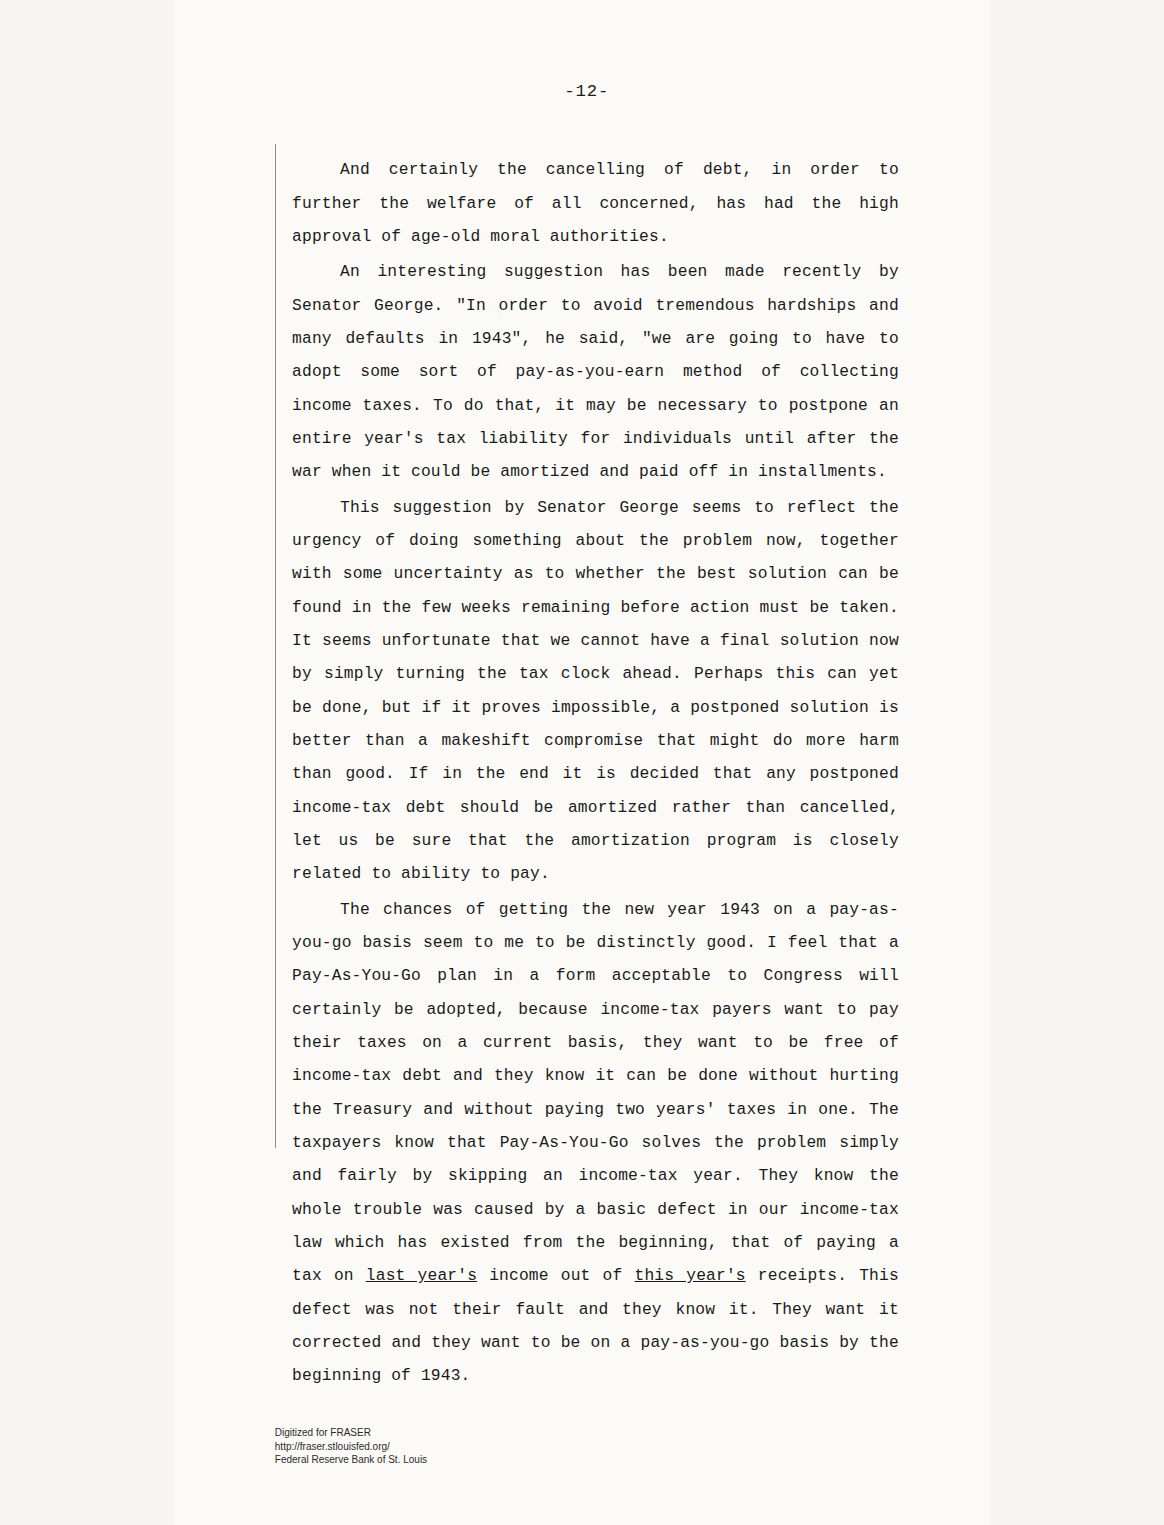-12-
And certainly the cancelling of debt, in order to further the welfare of all concerned, has had the high approval of age-old moral authorities.
An interesting suggestion has been made recently by Senator George. "In order to avoid tremendous hardships and many defaults in 1943", he said, "we are going to have to adopt some sort of pay-as-you-earn method of collecting income taxes. To do that, it may be necessary to postpone an entire year's tax liability for individuals until after the war when it could be amortized and paid off in installments.
This suggestion by Senator George seems to reflect the urgency of doing something about the problem now, together with some uncertainty as to whether the best solution can be found in the few weeks remaining before action must be taken. It seems unfortunate that we cannot have a final solution now by simply turning the tax clock ahead. Perhaps this can yet be done, but if it proves impossible, a postponed solution is better than a makeshift compromise that might do more harm than good. If in the end it is decided that any postponed income-tax debt should be amortized rather than cancelled, let us be sure that the amortization program is closely related to ability to pay.
The chances of getting the new year 1943 on a pay-as-you-go basis seem to me to be distinctly good. I feel that a Pay-As-You-Go plan in a form acceptable to Congress will certainly be adopted, because income-tax payers want to pay their taxes on a current basis, they want to be free of income-tax debt and they know it can be done without hurting the Treasury and without paying two years' taxes in one. The taxpayers know that Pay-As-You-Go solves the problem simply and fairly by skipping an income-tax year. They know the whole trouble was caused by a basic defect in our income-tax law which has existed from the beginning, that of paying a tax on last year's income out of this year's receipts. This defect was not their fault and they know it. They want it corrected and they want to be on a pay-as-you-go basis by the beginning of 1943.
Digitized for FRASER
http://fraser.stlouisfed.org/
Federal Reserve Bank of St. Louis